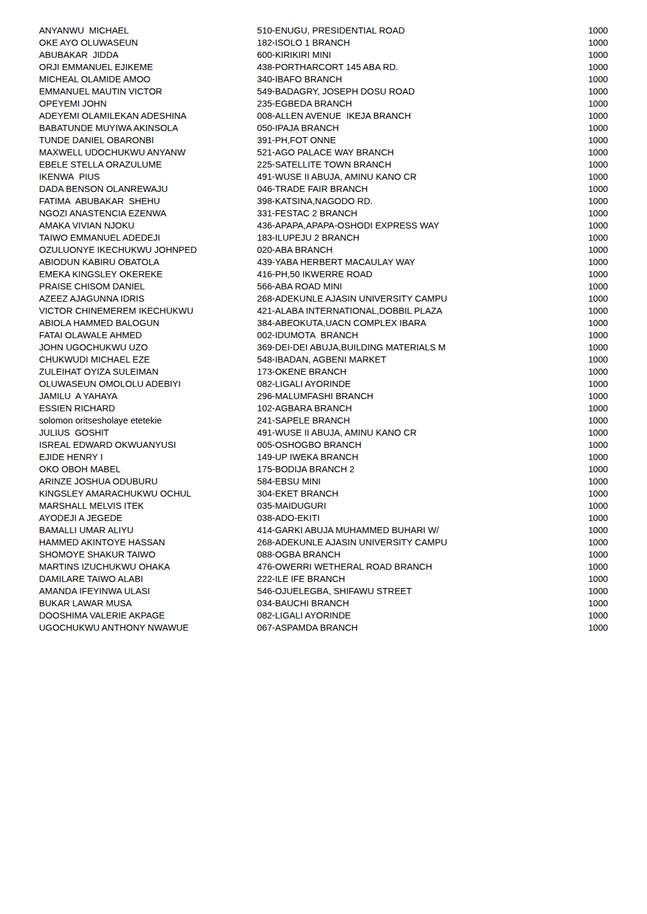| ANYANWU MICHAEL | 510-ENUGU, PRESIDENTIAL ROAD | 1000 |
| OKE AYO OLUWASEUN | 182-ISOLO 1 BRANCH | 1000 |
| ABUBAKAR JIDDA | 600-KIRIKIRI MINI | 1000 |
| ORJI EMMANUEL EJIKEME | 438-PORTHARCORT 145 ABA RD. | 1000 |
| MICHEAL OLAMIDE AMOO | 340-IBAFO BRANCH | 1000 |
| EMMANUEL MAUTIN VICTOR | 549-BADAGRY, JOSEPH DOSU ROAD | 1000 |
| OPEYEMI JOHN | 235-EGBEDA BRANCH | 1000 |
| ADEYEMI OLAMILEKAN ADESHINA | 008-ALLEN AVENUE IKEJA BRANCH | 1000 |
| BABATUNDE MUYIWA AKINSOLA | 050-IPAJA BRANCH | 1000 |
| TUNDE DANIEL OBARONBI | 391-PH,FOT ONNE | 1000 |
| MAXWELL UDOCHUKWU ANYANW | 521-AGO PALACE WAY BRANCH | 1000 |
| EBELE STELLA ORAZULUME | 225-SATELLITE TOWN BRANCH | 1000 |
| IKENWA PIUS | 491-WUSE II ABUJA, AMINU KANO CR | 1000 |
| DADA BENSON OLANREWAJU | 046-TRADE FAIR BRANCH | 1000 |
| FATIMA ABUBAKAR SHEHU | 398-KATSINA,NAGODO RD. | 1000 |
| NGOZI ANASTENCIA EZENWA | 331-FESTAC 2 BRANCH | 1000 |
| AMAKA VIVIAN NJOKU | 436-APAPA,APAPA-OSHODI EXPRESS WAY | 1000 |
| TAIWO EMMANUEL ADEDEJI | 183-ILUPEJU 2 BRANCH | 1000 |
| OZULUONYE IKECHUKWU JOHNPED | 020-ABA BRANCH | 1000 |
| ABIODUN KABIRU OBATOLA | 439-YABA HERBERT MACAULAY WAY | 1000 |
| EMEKA KINGSLEY OKEREKE | 416-PH,50 IKWERRE ROAD | 1000 |
| PRAISE CHISOM DANIEL | 566-ABA ROAD MINI | 1000 |
| AZEEZ AJAGUNNA IDRIS | 268-ADEKUNLE AJASIN UNIVERSITY CAMPU | 1000 |
| VICTOR CHINEMEREM IKECHUKWU | 421-ALABA INTERNATIONAL,DOBBIL PLAZA | 1000 |
| ABIOLA HAMMED BALOGUN | 384-ABEOKUTA,UACN COMPLEX IBARA | 1000 |
| FATAI OLAWALE AHMED | 002-IDUMOTA BRANCH | 1000 |
| JOHN UGOCHUKWU UZO | 369-DEI-DEI ABUJA,BUILDING MATERIALS M | 1000 |
| CHUKWUDI MICHAEL EZE | 548-IBADAN, AGBENI MARKET | 1000 |
| ZULEIHAT OYIZA SULEIMAN | 173-OKENE BRANCH | 1000 |
| OLUWASEUN OMOLOLU ADEBIYI | 082-LIGALI AYORINDE | 1000 |
| JAMILU A YAHAYA | 296-MALUMFASHI BRANCH | 1000 |
| ESSIEN RICHARD | 102-AGBARA BRANCH | 1000 |
| solomon oritsesholaye etetekie | 241-SAPELE BRANCH | 1000 |
| JULIUS GOSHIT | 491-WUSE II ABUJA, AMINU KANO CR | 1000 |
| ISREAL EDWARD OKWUANYUSI | 005-OSHOGBO BRANCH | 1000 |
| EJIDE HENRY I | 149-UP IWEKA BRANCH | 1000 |
| OKO OBOH MABEL | 175-BODIJA BRANCH 2 | 1000 |
| ARINZE JOSHUA ODUBURU | 584-EBSU MINI | 1000 |
| KINGSLEY AMARACHUKWU OCHUL | 304-EKET BRANCH | 1000 |
| MARSHALL MELVIS ITEK | 035-MAIDUGURI | 1000 |
| AYODEJI A JEGEDE | 038-ADO-EKITI | 1000 |
| BAMALLI UMAR ALIYU | 414-GARKI ABUJA MUHAMMED BUHARI W/ | 1000 |
| HAMMED AKINTOYE HASSAN | 268-ADEKUNLE AJASIN UNIVERSITY CAMPU | 1000 |
| SHOMOYE SHAKUR TAIWO | 088-OGBA BRANCH | 1000 |
| MARTINS IZUCHUKWU OHAKA | 476-OWERRI WETHERAL ROAD BRANCH | 1000 |
| DAMILARE TAIWO ALABI | 222-ILE IFE BRANCH | 1000 |
| AMANDA IFEYINWA ULASI | 546-OJUELEGBA, SHIFAWU STREET | 1000 |
| BUKAR LAWAR MUSA | 034-BAUCHI BRANCH | 1000 |
| DOOSHIMA VALERIE AKPAGE | 082-LIGALI AYORINDE | 1000 |
| UGOCHUKWU ANTHONY NWAWUE | 067-ASPAMDA BRANCH | 1000 |